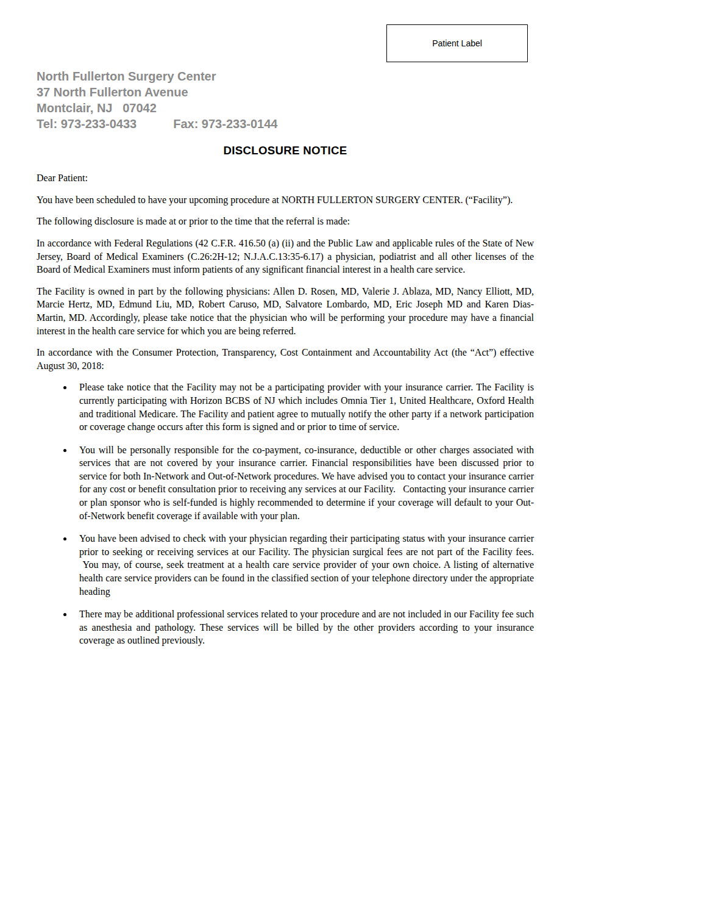Patient Label
North Fullerton Surgery Center
37 North Fullerton Avenue Montclair, NJ 07042 Tel: 973-233-0433 Fax: 973-233-0144
DISCLOSURE NOTICE
Dear Patient:
You have been scheduled to have your upcoming procedure at NORTH FULLERTON SURGERY CENTER. (“Facility”).
The following disclosure is made at or prior to the time that the referral is made:
In accordance with Federal Regulations (42 C.F.R. 416.50 (a) (ii) and the Public Law and applicable rules of the State of New Jersey, Board of Medical Examiners (C.26:2H-12; N.J.A.C.13:35-6.17) a physician, podiatrist and all other licenses of the Board of Medical Examiners must inform patients of any significant financial interest in a health care service.
The Facility is owned in part by the following physicians: Allen D. Rosen, MD, Valerie J. Ablaza, MD, Nancy Elliott, MD, Marcie Hertz, MD, Edmund Liu, MD, Robert Caruso, MD, Salvatore Lombardo, MD, Eric Joseph MD and Karen Dias-Martin, MD. Accordingly, please take notice that the physician who will be performing your procedure may have a financial interest in the health care service for which you are being referred.
In accordance with the Consumer Protection, Transparency, Cost Containment and Accountability Act (the “Act”) effective August 30, 2018:
Please take notice that the Facility may not be a participating provider with your insurance carrier. The Facility is currently participating with Horizon BCBS of NJ which includes Omnia Tier 1, United Healthcare, Oxford Health and traditional Medicare. The Facility and patient agree to mutually notify the other party if a network participation or coverage change occurs after this form is signed and or prior to time of service.
You will be personally responsible for the co-payment, co-insurance, deductible or other charges associated with services that are not covered by your insurance carrier. Financial responsibilities have been discussed prior to service for both In-Network and Out-of-Network procedures. We have advised you to contact your insurance carrier for any cost or benefit consultation prior to receiving any services at our Facility. Contacting your insurance carrier or plan sponsor who is self-funded is highly recommended to determine if your coverage will default to your Out-of-Network benefit coverage if available with your plan.
You have been advised to check with your physician regarding their participating status with your insurance carrier prior to seeking or receiving services at our Facility. The physician surgical fees are not part of the Facility fees. You may, of course, seek treatment at a health care service provider of your own choice. A listing of alternative health care service providers can be found in the classified section of your telephone directory under the appropriate heading
There may be additional professional services related to your procedure and are not included in our Facility fee such as anesthesia and pathology. These services will be billed by the other providers according to your insurance coverage as outlined previously.